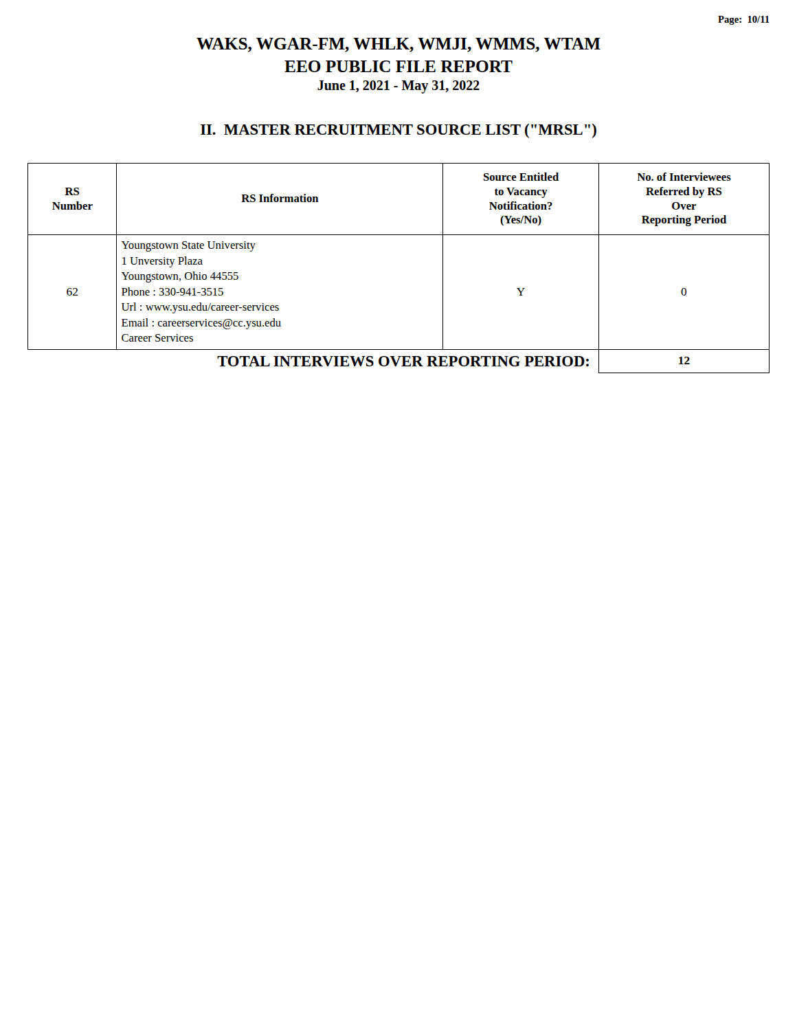Page: 10/11
WAKS, WGAR-FM, WHLK, WMJI, WMMS, WTAM
EEO PUBLIC FILE REPORT
June 1, 2021 - May 31, 2022
II. MASTER RECRUITMENT SOURCE LIST ("MRSL")
| RS Number | RS Information | Source Entitled to Vacancy Notification? (Yes/No) | No. of Interviewees Referred by RS Over Reporting Period |
| --- | --- | --- | --- |
| 62 | Youngstown State University 1 Unversity Plaza Youngstown, Ohio 44555 Phone : 330-941-3515 Url : www.ysu.edu/career-services Email : careerservices@cc.ysu.edu Career Services | Y | 0 |
| TOTAL INTERVIEWS OVER REPORTING PERIOD: | 12 |